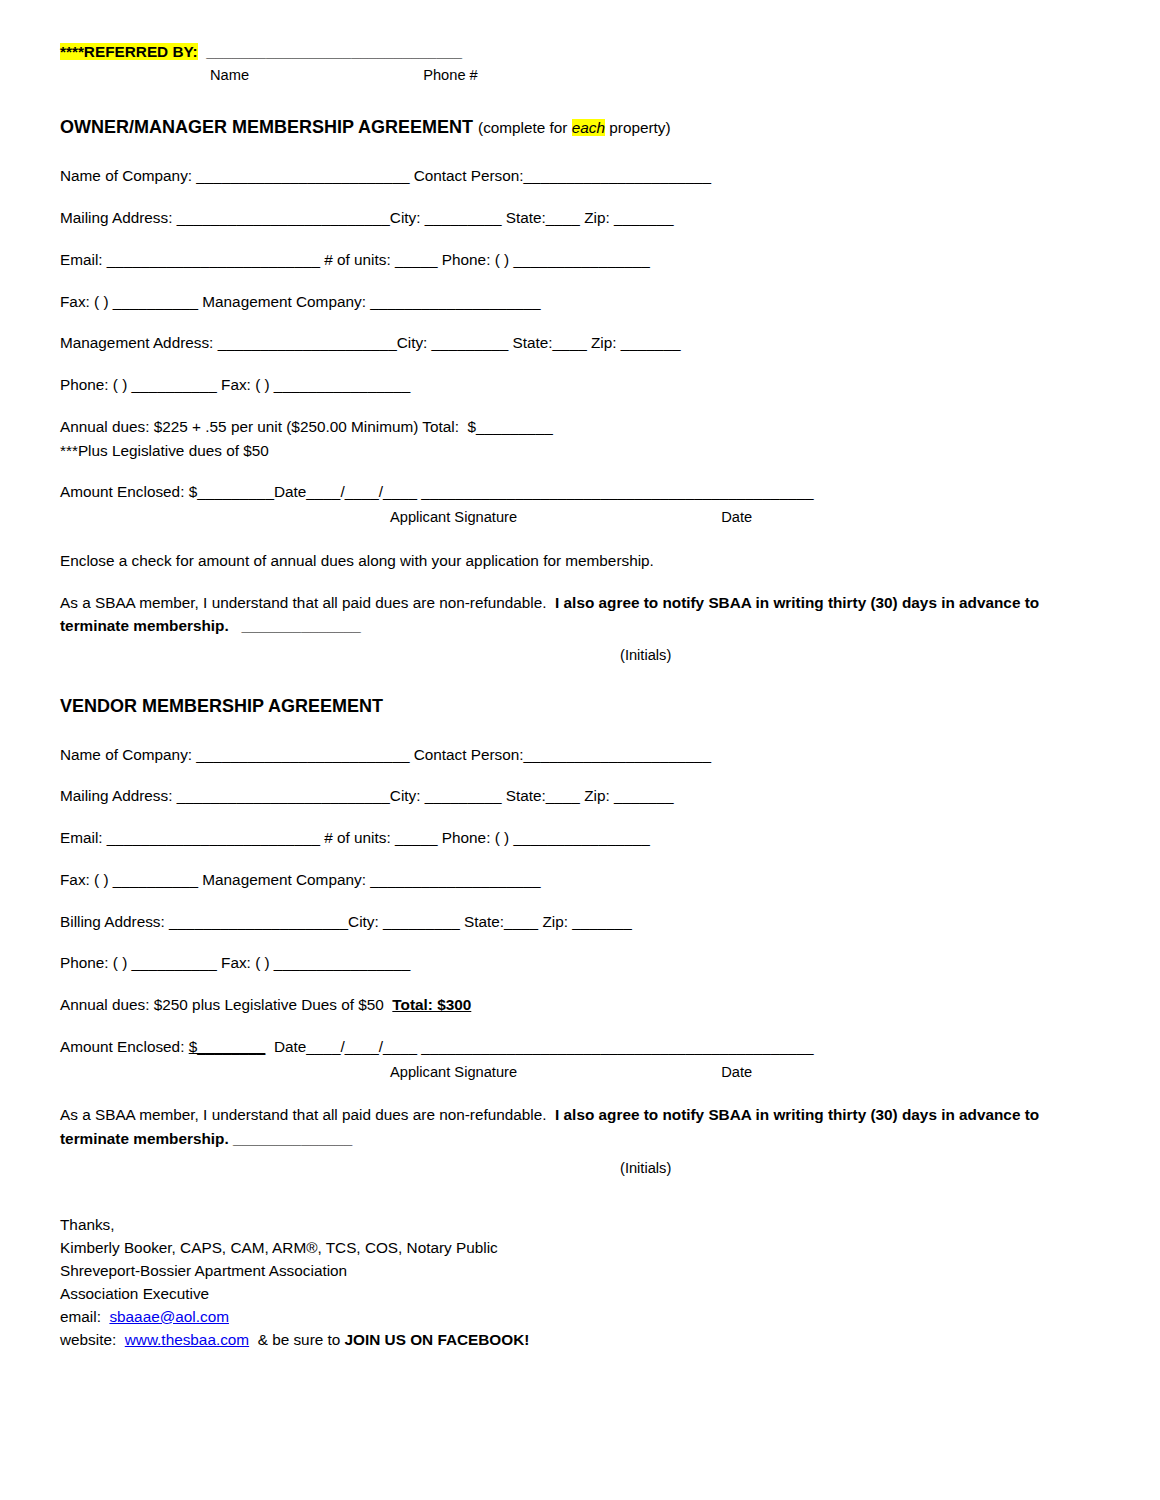****REFERRED BY: ______________________________
Name Phone #
OWNER/MANAGER MEMBERSHIP AGREEMENT (complete for each property)
Name of Company: _________________________ Contact Person:______________________
Mailing Address: _________________________City: _________ State:____ Zip: _______
Email: _________________________ # of units: _____ Phone: ( ) ________________
Fax: ( ) __________ Management Company: ____________________
Management Address: _____________________City: _________ State:____ Zip: _______
Phone: ( ) __________ Fax: ( ) ________________
Annual dues: $225 + .55 per unit ($250.00 Minimum) Total: $_________
***Plus Legislative dues of $50
Amount Enclosed: $_________Date____/____/____ ______________________________________________
Applicant Signature Date
Enclose a check for amount of annual dues along with your application for membership.
As a SBAA member, I understand that all paid dues are non-refundable. I also agree to notify SBAA in writing thirty (30) days in advance to terminate membership. ______________
(Initials)
VENDOR MEMBERSHIP AGREEMENT
Name of Company: _________________________ Contact Person:______________________
Mailing Address: _________________________City: _________ State:____ Zip: _______
Email: _________________________ # of units: _____ Phone: ( ) ________________
Fax: ( ) __________ Management Company: ____________________
Billing Address: _____________________City: _________ State:____ Zip: _______
Phone: ( ) __________ Fax: ( ) ________________
Annual dues: $250 plus Legislative Dues of $50 Total: $300
Amount Enclosed: $________ Date____/____/____ ______________________________________________
Applicant Signature Date
As a SBAA member, I understand that all paid dues are non-refundable. I also agree to notify SBAA in writing thirty (30) days in advance to terminate membership. ______________
(Initials)
Thanks,
Kimberly Booker, CAPS, CAM, ARM®, TCS, COS, Notary Public
Shreveport-Bossier Apartment Association
Association Executive
email: sbaaae@aol.com
website: www.thesbaa.com & be sure to JOIN US ON FACEBOOK!